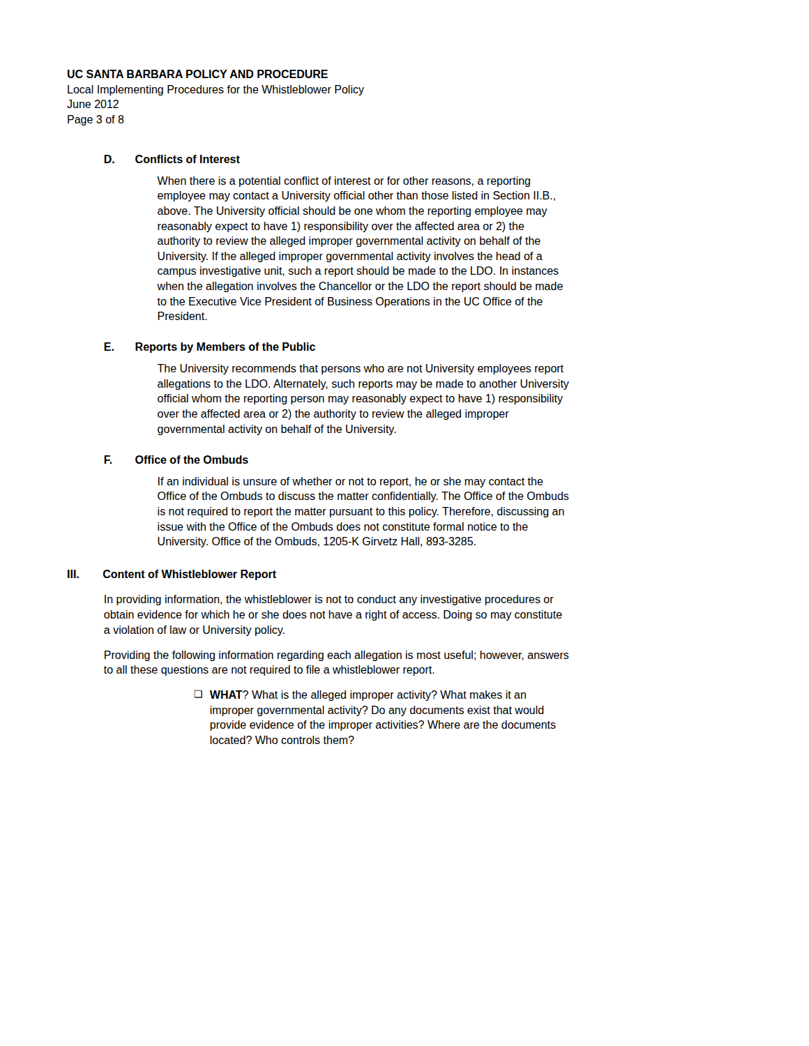UC SANTA BARBARA POLICY AND PROCEDURE
Local Implementing Procedures for the Whistleblower Policy
June 2012
Page 3 of 8
D. Conflicts of Interest
When there is a potential conflict of interest or for other reasons, a reporting employee may contact a University official other than those listed in Section II.B., above. The University official should be one whom the reporting employee may reasonably expect to have 1) responsibility over the affected area or 2) the authority to review the alleged improper governmental activity on behalf of the University. If the alleged improper governmental activity involves the head of a campus investigative unit, such a report should be made to the LDO. In instances when the allegation involves the Chancellor or the LDO the report should be made to the Executive Vice President of Business Operations in the UC Office of the President.
E. Reports by Members of the Public
The University recommends that persons who are not University employees report allegations to the LDO. Alternately, such reports may be made to another University official whom the reporting person may reasonably expect to have 1) responsibility over the affected area or 2) the authority to review the alleged improper governmental activity on behalf of the University.
F. Office of the Ombuds
If an individual is unsure of whether or not to report, he or she may contact the Office of the Ombuds to discuss the matter confidentially. The Office of the Ombuds is not required to report the matter pursuant to this policy. Therefore, discussing an issue with the Office of the Ombuds does not constitute formal notice to the University. Office of the Ombuds, 1205-K Girvetz Hall, 893-3285.
III. Content of Whistleblower Report
In providing information, the whistleblower is not to conduct any investigative procedures or obtain evidence for which he or she does not have a right of access. Doing so may constitute a violation of law or University policy.
Providing the following information regarding each allegation is most useful; however, answers to all these questions are not required to file a whistleblower report.
WHAT? What is the alleged improper activity? What makes it an improper governmental activity? Do any documents exist that would provide evidence of the improper activities? Where are the documents located? Who controls them?